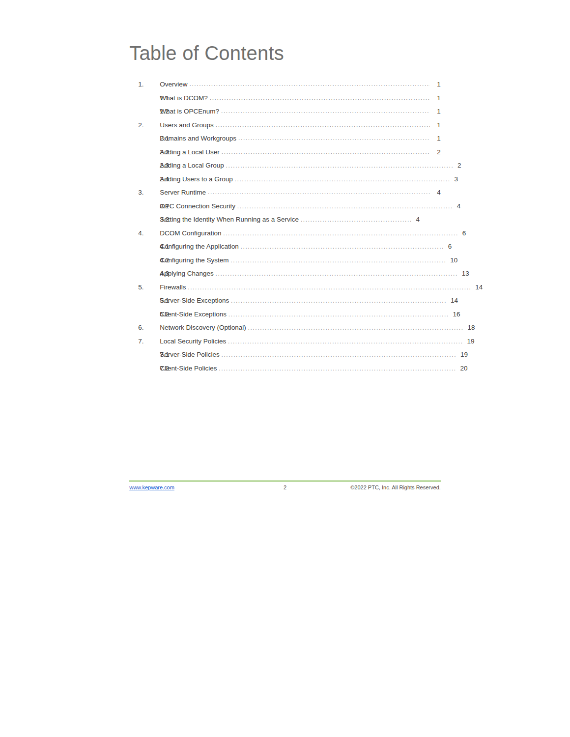Table of Contents
1. Overview ........................................................................................................................... 1
1.1 What is DCOM? ......................................................................................................... 1
1.2 What is OPCEnum? ................................................................................................... 1
2. Users and Groups ....................................................................................................... 1
2.1 Domains and Workgroups ....................................................................................... 1
2.2 Adding a Local User .................................................................................................. 2
2.3 Adding a Local Group </span .............................................................................................. 2
2.4 Adding Users to a Group </span ......................................................................................... 3
3. Server Runtime .......................................................................................................... 4
3.1 OPC Connection Security </span ......................................................................................... 4
3.2 Setting the Identity When Running as a Service </span .............................................. 4
4. DCOM Configuration </span ................................................................................................. 6
4.1 Configuring the Application </span .................................................................................... 6
4.2 Configuring the System </span ......................................................................................... 10
4.3 Applying Changes </span .................................................................................................... 13
5. Firewalls </span ..................................................................................................................... 14
5.1 Server-Side Exceptions </span ......................................................................................... 14
5.2 Client-Side Exceptions </span ........................................................................................... 16
6. Network Discovery (Optional) </span ......................................................................................... 18
7. Local Security Policies </span ................................................................................................. 19
7.1 Server-Side Policies </span ................................................................................................. 19
7.2 Client-Side Policies </span .................................................................................................. 20
www.kepware.com
2
©2022 PTC, Inc. All Rights Reserved.